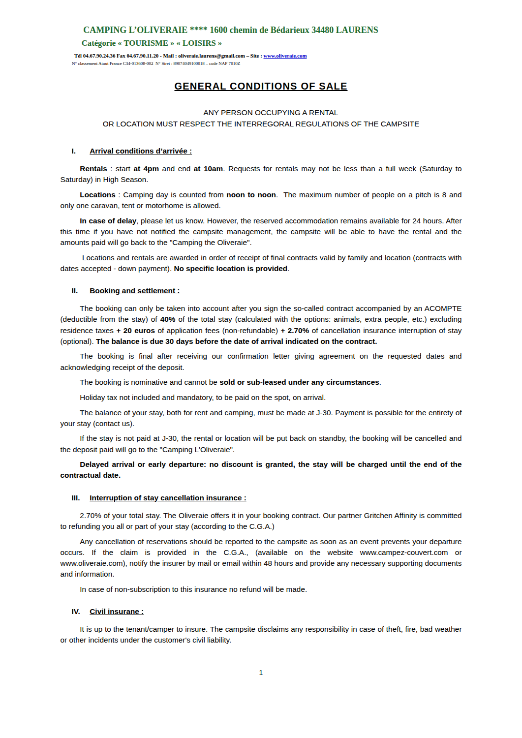CAMPING L’OLIVERAIE **** 1600 chemin de Bédarieux 34480 LAURENS
Catégorie « TOURISME » « LOISIRS »
Tél 04.67.90.24.36 Fax 04.67.90.11.20 - Mail : oliveraie.laurens@gmail.com – Site : www.oliveraie.com
N° classement Atout France C34-013608-002 N° Siret : 89074049100018 – code NAF 7010Z
GENERAL CONDITIONS OF SALE
ANY PERSON OCCUPYING A RENTAL
OR LOCATION MUST RESPECT THE INTERREGORAL REGULATIONS OF THE CAMPSITE
I. Arrival conditions d’arrivée :
Rentals : start at 4pm and end at 10am. Requests for rentals may not be less than a full week (Saturday to Saturday) in High Season.
Locations : Camping day is counted from noon to noon. The maximum number of people on a pitch is 8 and only one caravan, tent or motorhome is allowed.
In case of delay, please let us know. However, the reserved accommodation remains available for 24 hours. After this time if you have not notified the campsite management, the campsite will be able to have the rental and the amounts paid will go back to the "Camping the Oliveraie".
Locations and rentals are awarded in order of receipt of final contracts valid by family and location (contracts with dates accepted - down payment). No specific location is provided.
II. Booking and settlement :
The booking can only be taken into account after you sign the so-called contract accompanied by an ACOMPTE (deductible from the stay) of 40% of the total stay (calculated with the options: animals, extra people, etc.) excluding residence taxes + 20 euros of application fees (non-refundable) + 2.70% of cancellation insurance interruption of stay (optional). The balance is due 30 days before the date of arrival indicated on the contract.
The booking is final after receiving our confirmation letter giving agreement on the requested dates and acknowledging receipt of the deposit.
The booking is nominative and cannot be sold or sub-leased under any circumstances.
Holiday tax not included and mandatory, to be paid on the spot, on arrival.
The balance of your stay, both for rent and camping, must be made at J-30. Payment is possible for the entirety of your stay (contact us).
If the stay is not paid at J-30, the rental or location will be put back on standby, the booking will be cancelled and the deposit paid will go to the "Camping L'Oliveraie".
Delayed arrival or early departure: no discount is granted, the stay will be charged until the end of the contractual date.
III. Interruption of stay cancellation insurance :
2.70% of your total stay. The Oliveraie offers it in your booking contract. Our partner Gritchen Affinity is committed to refunding you all or part of your stay (according to the C.G.A.)
Any cancellation of reservations should be reported to the campsite as soon as an event prevents your departure occurs. If the claim is provided in the C.G.A., (available on the website www.campez-couvert.com or www.oliveraie.com), notify the insurer by mail or email within 48 hours and provide any necessary supporting documents and information.
In case of non-subscription to this insurance no refund will be made.
IV. Civil insurane :
It is up to the tenant/camper to insure. The campsite disclaims any responsibility in case of theft, fire, bad weather or other incidents under the customer's civil liability.
1